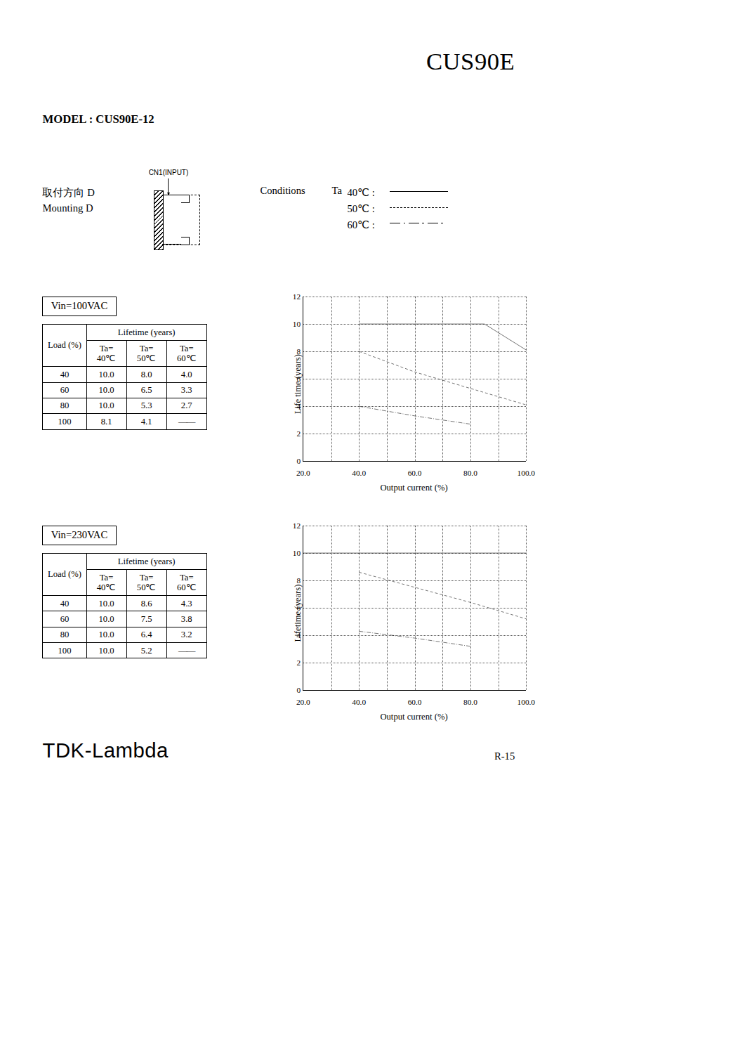CUS90E
MODEL : CUS90E-12
取付方向 D
Mounting D
CN1(INPUT)
Conditions
Ta
40℃ :
50℃ :
60℃ :
Vin=100VAC
| Load (%) | Lifetime (years) |
| --- | --- |
| Ta= 40℃ | Ta= 50℃ | Ta= 60℃ |
| 40 | 10.0 | 8.0 | 4.0 |
| 60 | 10.0 | 6.5 | 3.3 |
| 80 | 10.0 | 5.3 | 2.7 |
| 100 | 8.1 | 4.1 | —— |
Life time (years)
0
2
4
6
8
10
12
20.0
40.0
60.0
80.0
100.0
Output current (%)
Vin=230VAC
| Load (%) | Lifetime (years) |
| --- | --- |
| Ta= 40℃ | Ta= 50℃ | Ta= 60℃ |
| 40 | 10.0 | 8.6 | 4.3 |
| 60 | 10.0 | 7.5 | 3.8 |
| 80 | 10.0 | 6.4 | 3.2 |
| 100 | 10.0 | 5.2 | —— |
Lifetime (years)
0
2
4
6
8
10
12
20.0
40.0
60.0
80.0
100.0
Output current (%)
TDK-Lambda
R-15